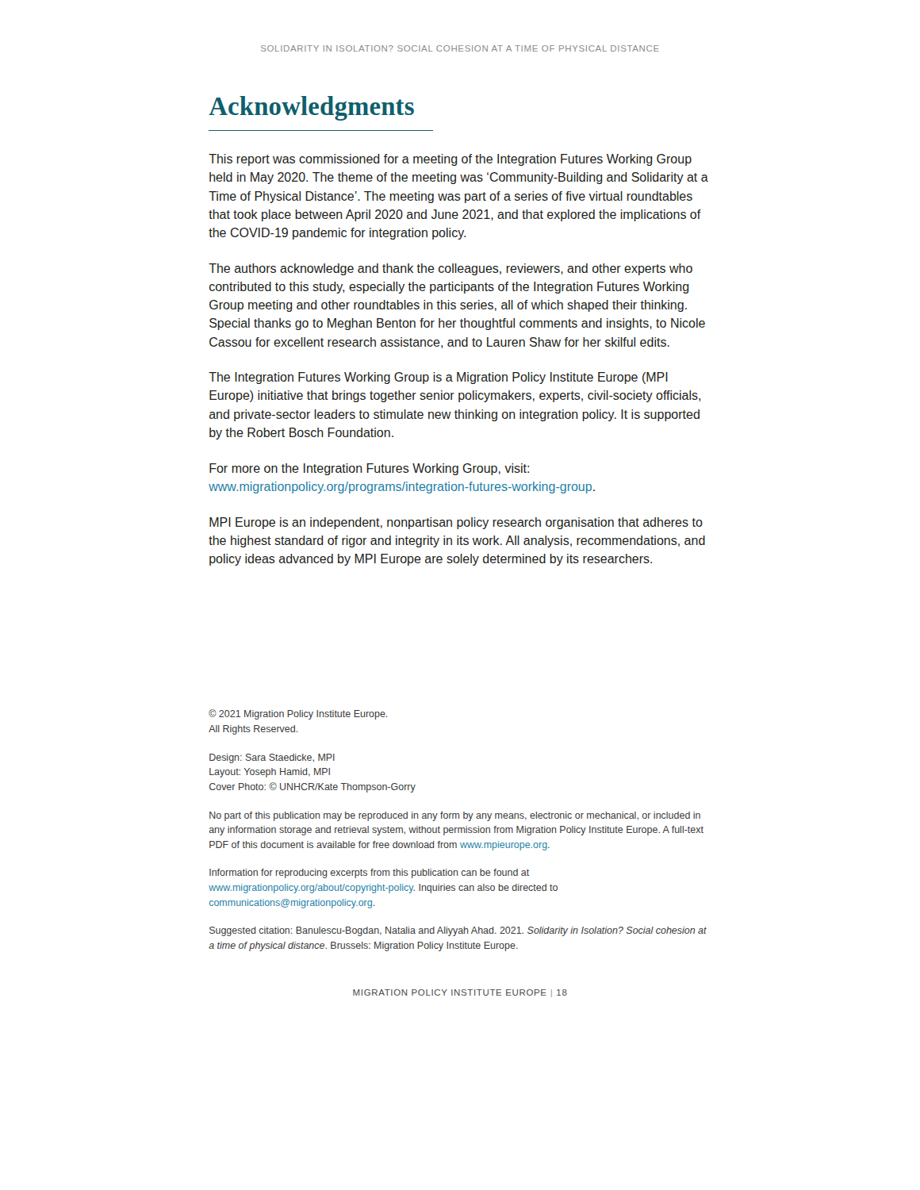Solidarity in Isolation? Social Cohesion at a Time of Physical Distance
Acknowledgments
This report was commissioned for a meeting of the Integration Futures Working Group held in May 2020. The theme of the meeting was ‘Community-Building and Solidarity at a Time of Physical Distance’. The meeting was part of a series of five virtual roundtables that took place between April 2020 and June 2021, and that explored the implications of the COVID-19 pandemic for integration policy.
The authors acknowledge and thank the colleagues, reviewers, and other experts who contributed to this study, especially the participants of the Integration Futures Working Group meeting and other roundtables in this series, all of which shaped their thinking. Special thanks go to Meghan Benton for her thoughtful comments and insights, to Nicole Cassou for excellent research assistance, and to Lauren Shaw for her skilful edits.
The Integration Futures Working Group is a Migration Policy Institute Europe (MPI Europe) initiative that brings together senior policymakers, experts, civil-society officials, and private-sector leaders to stimulate new thinking on integration policy. It is supported by the Robert Bosch Foundation.
For more on the Integration Futures Working Group, visit: www.migrationpolicy.org/programs/integration-futures-working-group.
MPI Europe is an independent, nonpartisan policy research organisation that adheres to the highest standard of rigor and integrity in its work. All analysis, recommendations, and policy ideas advanced by MPI Europe are solely determined by its researchers.
© 2021 Migration Policy Institute Europe. All Rights Reserved.
Design: Sara Staedicke, MPI Layout: Yoseph Hamid, MPI Cover Photo: © UNHCR/Kate Thompson-Gorry
No part of this publication may be reproduced in any form by any means, electronic or mechanical, or included in any information storage and retrieval system, without permission from Migration Policy Institute Europe. A full-text PDF of this document is available for free download from www.mpieurope.org.
Information for reproducing excerpts from this publication can be found at www.migrationpolicy.org/about/copyright-policy. Inquiries can also be directed to communications@migrationpolicy.org.
Suggested citation: Banulescu-Bogdan, Natalia and Aliyyah Ahad. 2021. Solidarity in Isolation? Social cohesion at a time of physical distance. Brussels: Migration Policy Institute Europe.
Migration Policy Institute Europe|18